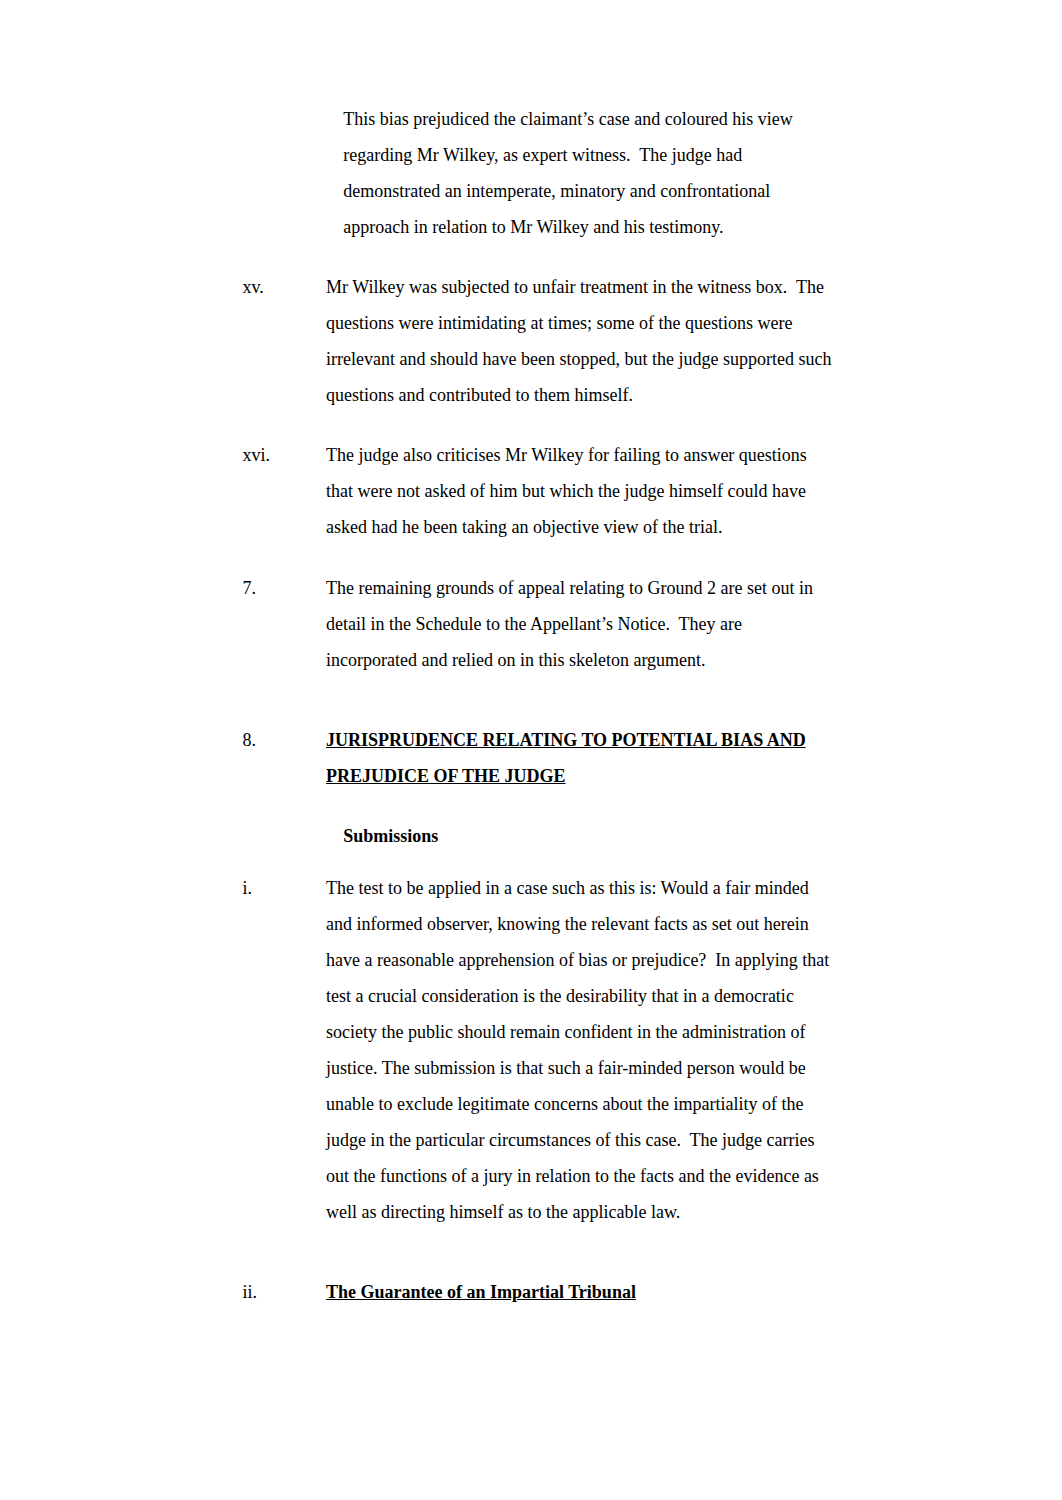This bias prejudiced the claimant’s case and coloured his view regarding Mr Wilkey, as expert witness. The judge had demonstrated an intemperate, minatory and confrontational approach in relation to Mr Wilkey and his testimony.
xv.
Mr Wilkey was subjected to unfair treatment in the witness box. The questions were intimidating at times; some of the questions were irrelevant and should have been stopped, but the judge supported such questions and contributed to them himself.
xvi.
The judge also criticises Mr Wilkey for failing to answer questions that were not asked of him but which the judge himself could have asked had he been taking an objective view of the trial.
7.
The remaining grounds of appeal relating to Ground 2 are set out in detail in the Schedule to the Appellant’s Notice. They are incorporated and relied on in this skeleton argument.
8.
JURISPRUDENCE RELATING TO POTENTIAL BIAS AND PREJUDICE OF THE JUDGE
Submissions
i.
The test to be applied in a case such as this is: Would a fair minded and informed observer, knowing the relevant facts as set out herein have a reasonable apprehension of bias or prejudice? In applying that test a crucial consideration is the desirability that in a democratic society the public should remain confident in the administration of justice. The submission is that such a fair-minded person would be unable to exclude legitimate concerns about the impartiality of the judge in the particular circumstances of this case. The judge carries out the functions of a jury in relation to the facts and the evidence as well as directing himself as to the applicable law.
ii.
The Guarantee of an Impartial Tribunal